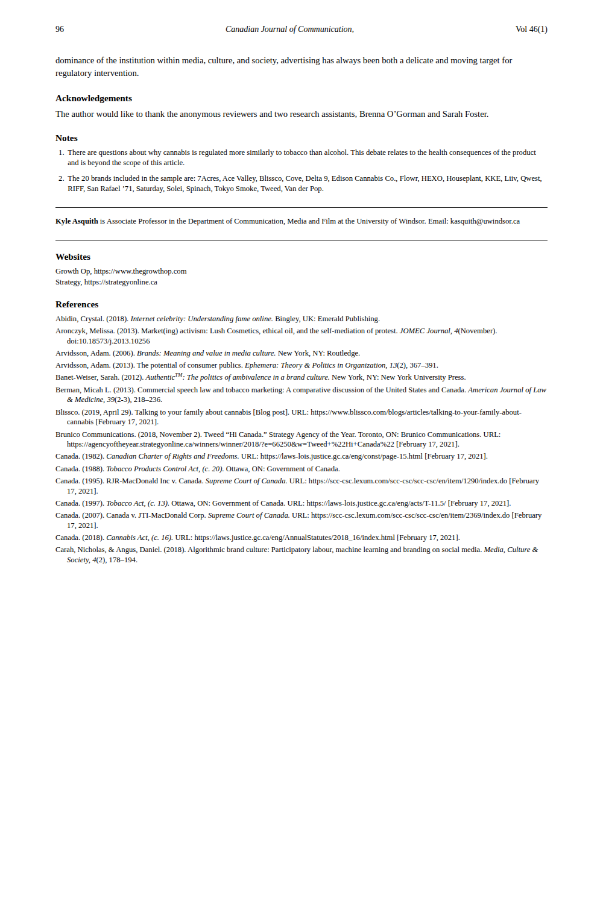96 Canadian Journal of Communication, Vol 46(1)
dominance of the institution within media, culture, and society, advertising has always been both a delicate and moving target for regulatory intervention.
Acknowledgements
The author would like to thank the anonymous reviewers and two research assistants, Brenna O’Gorman and Sarah Foster.
Notes
There are questions about why cannabis is regulated more similarly to tobacco than alcohol. This debate relates to the health consequences of the product and is beyond the scope of this article.
The 20 brands included in the sample are: 7Acres, Ace Valley, Blissco, Cove, Delta 9, Edison Cannabis Co., Flowr, HEXO, Houseplant, KKE, Liiv, Qwest, RIFF, San Rafael ’71, Saturday, Solei, Spinach, Tokyo Smoke, Tweed, Van der Pop.
Kyle Asquith is Associate Professor in the Department of Communication, Media and Film at the University of Windsor. Email: kasquith@uwindsor.ca
Websites
Growth Op, https://www.thegrowthop.com
Strategy, https://strategyonline.ca
References
Abidin, Crystal. (2018). Internet celebrity: Understanding fame online. Bingley, UK: Emerald Publishing.
Aronczyk, Melissa. (2013). Market(ing) activism: Lush Cosmetics, ethical oil, and the self-mediation of protest. JOMEC Journal, 4(November). doi:10.18573/j.2013.10256
Arvidsson, Adam. (2006). Brands: Meaning and value in media culture. New York, NY: Routledge.
Arvidsson, Adam. (2013). The potential of consumer publics. Ephemera: Theory & Politics in Organization, 13(2), 367–391.
Banet-Weiser, Sarah. (2012). AuthenticTM: The politics of ambivalence in a brand culture. New York, NY: New York University Press.
Berman, Micah L. (2013). Commercial speech law and tobacco marketing: A comparative discussion of the United States and Canada. American Journal of Law & Medicine, 39(2-3), 218–236.
Blissco. (2019, April 29). Talking to your family about cannabis [Blog post]. URL: https://www.blissco.com/blogs/articles/talking-to-your-family-about-cannabis [February 17, 2021].
Brunico Communications. (2018, November 2). Tweed “Hi Canada.” Strategy Agency of the Year. Toronto, ON: Brunico Communications. URL: https://agencyoftheyear.strategyonline.ca/winners/winner/2018/?e=66250&w=Tweed+%22Hi+Canada%22 [February 17, 2021].
Canada. (1982). Canadian Charter of Rights and Freedoms. URL: https://laws-lois.justice.gc.ca/eng/const/page-15.html [February 17, 2021].
Canada. (1988). Tobacco Products Control Act, (c. 20). Ottawa, ON: Government of Canada.
Canada. (1995). RJR-MacDonald Inc v. Canada. Supreme Court of Canada. URL: https://scc-csc.lexum.com/scc-csc/scc-csc/en/item/1290/index.do [February 17, 2021].
Canada. (1997). Tobacco Act, (c. 13). Ottawa, ON: Government of Canada. URL: https://laws-lois.justice.gc.ca/eng/acts/T-11.5/ [February 17, 2021].
Canada. (2007). Canada v. JTI-MacDonald Corp. Supreme Court of Canada. URL: https://scc-csc.lexum.com/scc-csc/scc-csc/en/item/2369/index.do [February 17, 2021].
Canada. (2018). Cannabis Act, (c. 16). URL: https://laws.justice.gc.ca/eng/AnnualStatutes/2018_16/index.html [February 17, 2021].
Carah, Nicholas, & Angus, Daniel. (2018). Algorithmic brand culture: Participatory labour, machine learning and branding on social media. Media, Culture & Society, 4(2), 178–194.